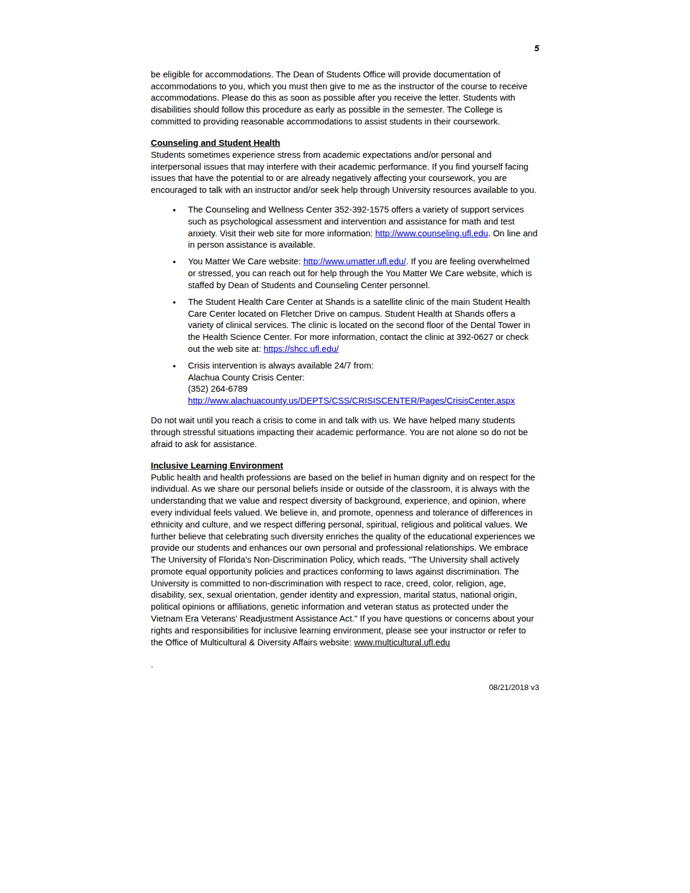5
be eligible for accommodations. The Dean of Students Office will provide documentation of accommodations to you, which you must then give to me as the instructor of the course to receive accommodations. Please do this as soon as possible after you receive the letter. Students with disabilities should follow this procedure as early as possible in the semester. The College is committed to providing reasonable accommodations to assist students in their coursework.
Counseling and Student Health
Students sometimes experience stress from academic expectations and/or personal and interpersonal issues that may interfere with their academic performance. If you find yourself facing issues that have the potential to or are already negatively affecting your coursework, you are encouraged to talk with an instructor and/or seek help through University resources available to you.
The Counseling and Wellness Center 352-392-1575 offers a variety of support services such as psychological assessment and intervention and assistance for math and test anxiety. Visit their web site for more information: http://www.counseling.ufl.edu. On line and in person assistance is available.
You Matter We Care website: http://www.umatter.ufl.edu/. If you are feeling overwhelmed or stressed, you can reach out for help through the You Matter We Care website, which is staffed by Dean of Students and Counseling Center personnel.
The Student Health Care Center at Shands is a satellite clinic of the main Student Health Care Center located on Fletcher Drive on campus. Student Health at Shands offers a variety of clinical services. The clinic is located on the second floor of the Dental Tower in the Health Science Center. For more information, contact the clinic at 392-0627 or check out the web site at: https://shcc.ufl.edu/
Crisis intervention is always available 24/7 from:
Alachua County Crisis Center:
(352) 264-6789
http://www.alachuacounty.us/DEPTS/CSS/CRISISCENTER/Pages/CrisisCenter.aspx
Do not wait until you reach a crisis to come in and talk with us. We have helped many students through stressful situations impacting their academic performance. You are not alone so do not be afraid to ask for assistance.
Inclusive Learning Environment
Public health and health professions are based on the belief in human dignity and on respect for the individual. As we share our personal beliefs inside or outside of the classroom, it is always with the understanding that we value and respect diversity of background, experience, and opinion, where every individual feels valued. We believe in, and promote, openness and tolerance of differences in ethnicity and culture, and we respect differing personal, spiritual, religious and political values. We further believe that celebrating such diversity enriches the quality of the educational experiences we provide our students and enhances our own personal and professional relationships. We embrace The University of Florida's Non-Discrimination Policy, which reads, "The University shall actively promote equal opportunity policies and practices conforming to laws against discrimination. The University is committed to non-discrimination with respect to race, creed, color, religion, age, disability, sex, sexual orientation, gender identity and expression, marital status, national origin, political opinions or affiliations, genetic information and veteran status as protected under the Vietnam Era Veterans' Readjustment Assistance Act." If you have questions or concerns about your rights and responsibilities for inclusive learning environment, please see your instructor or refer to the Office of Multicultural & Diversity Affairs website: www.multicultural.ufl.edu
.
08/21/2018 v3